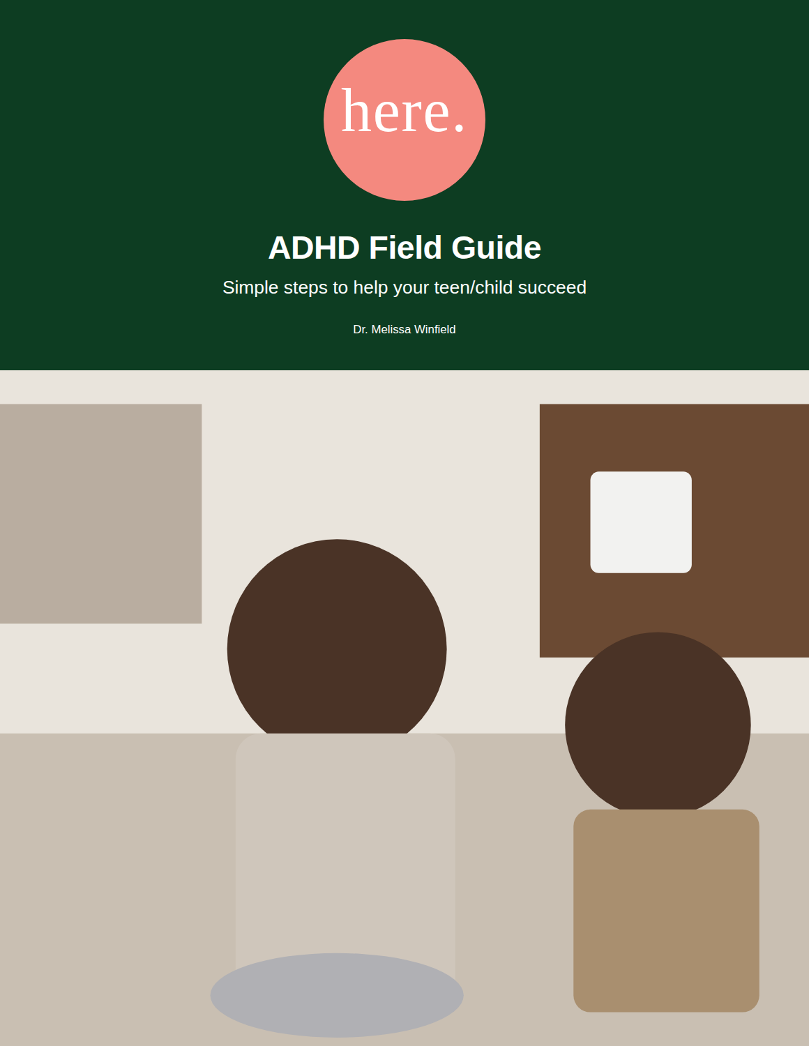here.
ADHD Field Guide
Simple steps to help your teen/child succeed
Dr. Melissa Winfield
A smiling adult in a striped apron mixes batter in a metal bowl in a kitchen while a young child in a striped sweater looks on at the counter.